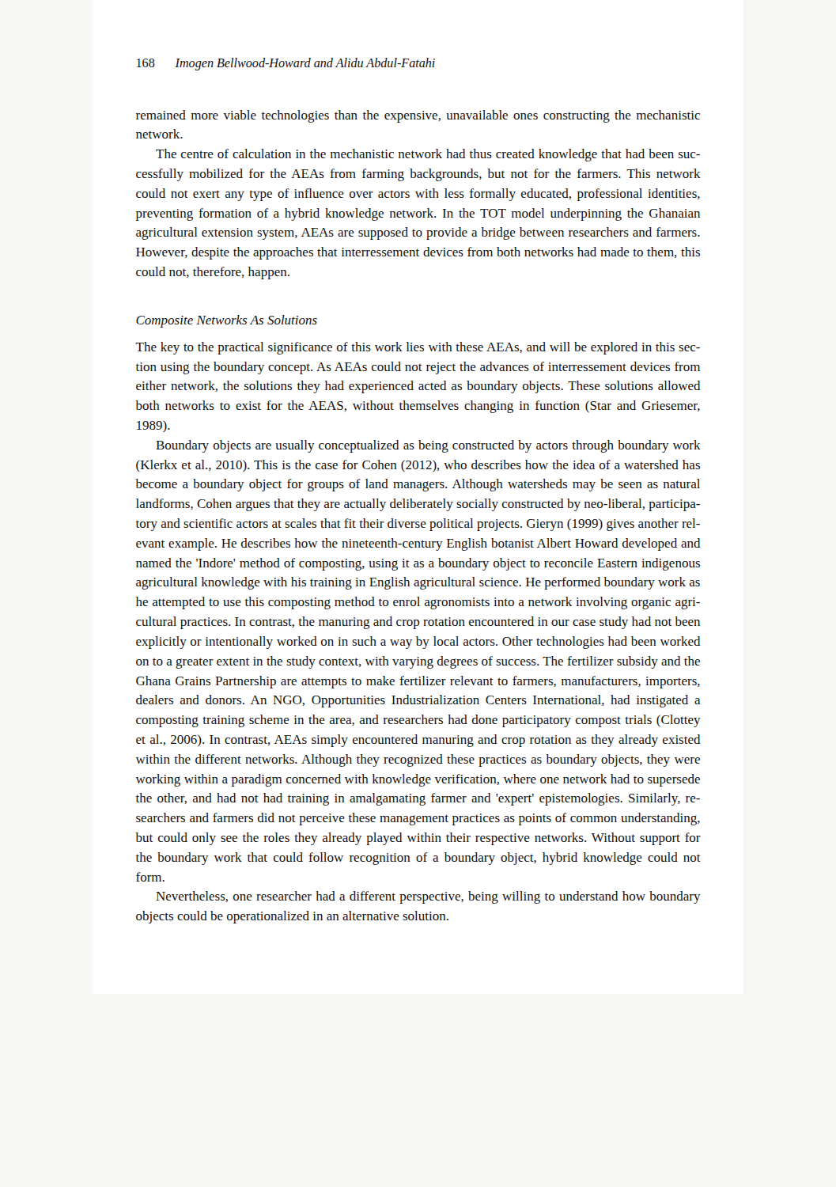168 Imogen Bellwood-Howard and Alidu Abdul-Fatahi
remained more viable technologies than the expensive, unavailable ones constructing the mechanistic network.
The centre of calculation in the mechanistic network had thus created knowledge that had been successfully mobilized for the AEAs from farming backgrounds, but not for the farmers. This network could not exert any type of influence over actors with less formally educated, professional identities, preventing formation of a hybrid knowledge network. In the TOT model underpinning the Ghanaian agricultural extension system, AEAs are supposed to provide a bridge between researchers and farmers. However, despite the approaches that interressement devices from both networks had made to them, this could not, therefore, happen.
Composite Networks As Solutions
The key to the practical significance of this work lies with these AEAs, and will be explored in this section using the boundary concept. As AEAs could not reject the advances of interressement devices from either network, the solutions they had experienced acted as boundary objects. These solutions allowed both networks to exist for the AEAS, without themselves changing in function (Star and Griesemer, 1989).
Boundary objects are usually conceptualized as being constructed by actors through boundary work (Klerkx et al., 2010). This is the case for Cohen (2012), who describes how the idea of a watershed has become a boundary object for groups of land managers. Although watersheds may be seen as natural landforms, Cohen argues that they are actually deliberately socially constructed by neo-liberal, participatory and scientific actors at scales that fit their diverse political projects. Gieryn (1999) gives another relevant example. He describes how the nineteenth-century English botanist Albert Howard developed and named the 'Indore' method of composting, using it as a boundary object to reconcile Eastern indigenous agricultural knowledge with his training in English agricultural science. He performed boundary work as he attempted to use this composting method to enrol agronomists into a network involving organic agricultural practices. In contrast, the manuring and crop rotation encountered in our case study had not been explicitly or intentionally worked on in such a way by local actors. Other technologies had been worked on to a greater extent in the study context, with varying degrees of success. The fertilizer subsidy and the Ghana Grains Partnership are attempts to make fertilizer relevant to farmers, manufacturers, importers, dealers and donors. An NGO, Opportunities Industrialization Centers International, had instigated a composting training scheme in the area, and researchers had done participatory compost trials (Clottey et al., 2006). In contrast, AEAs simply encountered manuring and crop rotation as they already existed within the different networks. Although they recognized these practices as boundary objects, they were working within a paradigm concerned with knowledge verification, where one network had to supersede the other, and had not had training in amalgamating farmer and 'expert' epistemologies. Similarly, researchers and farmers did not perceive these management practices as points of common understanding, but could only see the roles they already played within their respective networks. Without support for the boundary work that could follow recognition of a boundary object, hybrid knowledge could not form.
Nevertheless, one researcher had a different perspective, being willing to understand how boundary objects could be operationalized in an alternative solution.